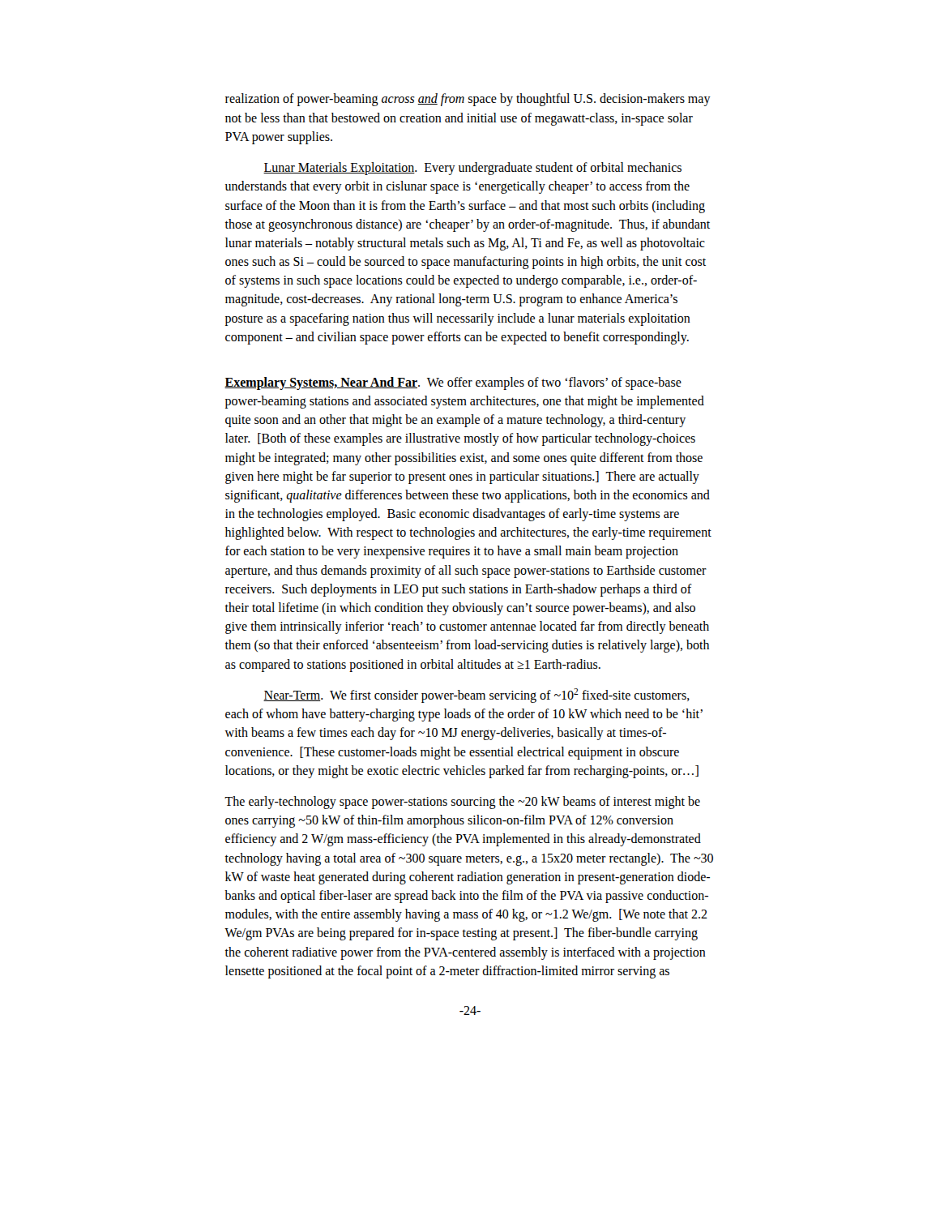realization of power-beaming across and from space by thoughtful U.S. decision-makers may not be less than that bestowed on creation and initial use of megawatt-class, in-space solar PVA power supplies.
Lunar Materials Exploitation. Every undergraduate student of orbital mechanics understands that every orbit in cislunar space is ‘energetically cheaper’ to access from the surface of the Moon than it is from the Earth’s surface – and that most such orbits (including those at geosynchronous distance) are ‘cheaper’ by an order-of-magnitude. Thus, if abundant lunar materials – notably structural metals such as Mg, Al, Ti and Fe, as well as photovoltaic ones such as Si – could be sourced to space manufacturing points in high orbits, the unit cost of systems in such space locations could be expected to undergo comparable, i.e., order-of-magnitude, cost-decreases. Any rational long-term U.S. program to enhance America’s posture as a spacefaring nation thus will necessarily include a lunar materials exploitation component – and civilian space power efforts can be expected to benefit correspondingly.
Exemplary Systems, Near And Far. We offer examples of two ‘flavors’ of space-base power-beaming stations and associated system architectures, one that might be implemented quite soon and an other that might be an example of a mature technology, a third-century later. [Both of these examples are illustrative mostly of how particular technology-choices might be integrated; many other possibilities exist, and some ones quite different from those given here might be far superior to present ones in particular situations.] There are actually significant, qualitative differences between these two applications, both in the economics and in the technologies employed. Basic economic disadvantages of early-time systems are highlighted below. With respect to technologies and architectures, the early-time requirement for each station to be very inexpensive requires it to have a small main beam projection aperture, and thus demands proximity of all such space power-stations to Earthside customer receivers. Such deployments in LEO put such stations in Earth-shadow perhaps a third of their total lifetime (in which condition they obviously can’t source power-beams), and also give them intrinsically inferior ‘reach’ to customer antennae located far from directly beneath them (so that their enforced ‘absenteeism’ from load-servicing duties is relatively large), both as compared to stations positioned in orbital altitudes at ≥1 Earth-radius.
Near-Term. We first consider power-beam servicing of ~102 fixed-site customers, each of whom have battery-charging type loads of the order of 10 kW which need to be ‘hit’ with beams a few times each day for ~10 MJ energy-deliveries, basically at times-of-convenience. [These customer-loads might be essential electrical equipment in obscure locations, or they might be exotic electric vehicles parked far from recharging-points, or…]
The early-technology space power-stations sourcing the ~20 kW beams of interest might be ones carrying ~50 kW of thin-film amorphous silicon-on-film PVA of 12% conversion efficiency and 2 W/gm mass-efficiency (the PVA implemented in this already-demonstrated technology having a total area of ~300 square meters, e.g., a 15x20 meter rectangle). The ~30 kW of waste heat generated during coherent radiation generation in present-generation diode-banks and optical fiber-laser are spread back into the film of the PVA via passive conduction-modules, with the entire assembly having a mass of 40 kg, or ~1.2 We/gm. [We note that 2.2 We/gm PVAs are being prepared for in-space testing at present.] The fiber-bundle carrying the coherent radiative power from the PVA-centered assembly is interfaced with a projection lensette positioned at the focal point of a 2-meter diffraction-limited mirror serving as
-24-